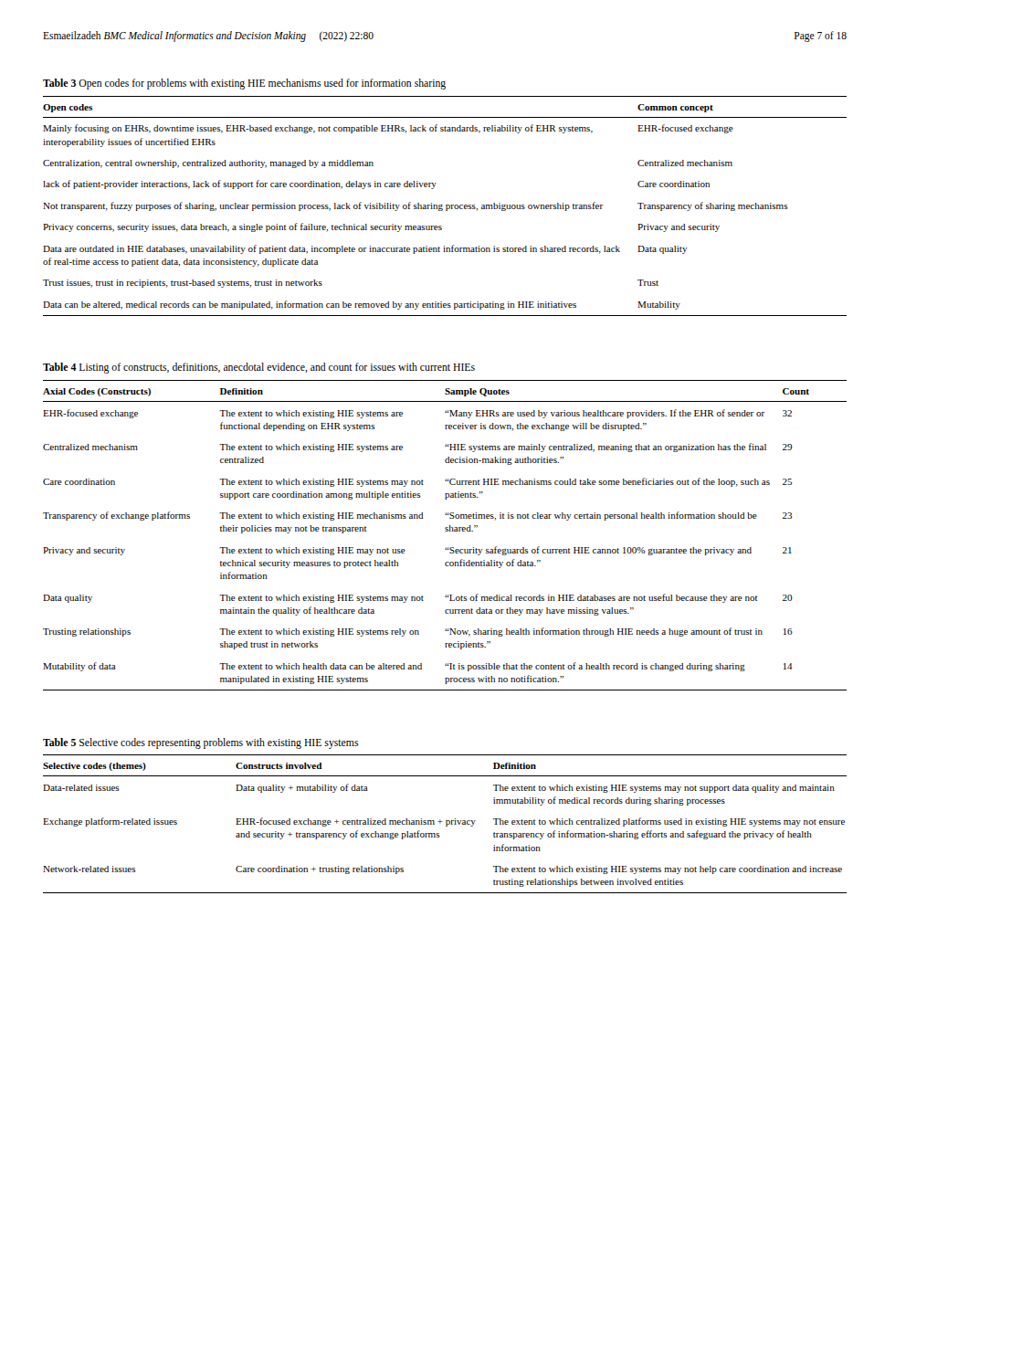Esmaeilzadeh BMC Medical Informatics and Decision Making (2022) 22:80
Page 7 of 18
Table 3 Open codes for problems with existing HIE mechanisms used for information sharing
| Open codes | Common concept |
| --- | --- |
| Mainly focusing on EHRs, downtime issues, EHR-based exchange, not compatible EHRs, lack of standards, reliability of EHR systems, interoperability issues of uncertified EHRs | EHR-focused exchange |
| Centralization, central ownership, centralized authority, managed by a middleman | Centralized mechanism |
| lack of patient-provider interactions, lack of support for care coordination, delays in care delivery | Care coordination |
| Not transparent, fuzzy purposes of sharing, unclear permission process, lack of visibility of sharing process, ambiguous ownership transfer | Transparency of sharing mechanisms |
| Privacy concerns, security issues, data breach, a single point of failure, technical security measures | Privacy and security |
| Data are outdated in HIE databases, unavailability of patient data, incomplete or inaccurate patient information is stored in shared records, lack of real-time access to patient data, data inconsistency, duplicate data | Data quality |
| Trust issues, trust in recipients, trust-based systems, trust in networks | Trust |
| Data can be altered, medical records can be manipulated, information can be removed by any entities participating in HIE initiatives | Mutability |
Table 4 Listing of constructs, definitions, anecdotal evidence, and count for issues with current HIEs
| Axial Codes (Constructs) | Definition | Sample Quotes | Count |
| --- | --- | --- | --- |
| EHR-focused exchange | The extent to which existing HIE systems are functional depending on EHR systems | “Many EHRs are used by various healthcare providers. If the EHR of sender or receiver is down, the exchange will be disrupted.” | 32 |
| Centralized mechanism | The extent to which existing HIE systems are centralized | “HIE systems are mainly centralized, meaning that an organization has the final decision-making authorities.” | 29 |
| Care coordination | The extent to which existing HIE systems may not support care coordination among multiple entities | “Current HIE mechanisms could take some beneficiaries out of the loop, such as patients.” | 25 |
| Transparency of exchange platforms | The extent to which existing HIE mechanisms and their policies may not be transparent | “Sometimes, it is not clear why certain personal health information should be shared.” | 23 |
| Privacy and security | The extent to which existing HIE may not use technical security measures to protect health information | “Security safeguards of current HIE cannot 100% guarantee the privacy and confidentiality of data.” | 21 |
| Data quality | The extent to which existing HIE systems may not maintain the quality of healthcare data | “Lots of medical records in HIE databases are not useful because they are not current data or they may have missing values.” | 20 |
| Trusting relationships | The extent to which existing HIE systems rely on shaped trust in networks | “Now, sharing health information through HIE needs a huge amount of trust in recipients.” | 16 |
| Mutability of data | The extent to which health data can be altered and manipulated in existing HIE systems | “It is possible that the content of a health record is changed during sharing process with no notification.” | 14 |
Table 5 Selective codes representing problems with existing HIE systems
| Selective codes (themes) | Constructs involved | Definition |
| --- | --- | --- |
| Data-related issues | Data quality + mutability of data | The extent to which existing HIE systems may not support data quality and maintain immutability of medical records during sharing processes |
| Exchange platform-related issues | EHR-focused exchange + centralized mechanism + privacy and security + transparency of exchange platforms | The extent to which centralized platforms used in existing HIE systems may not ensure transparency of information-sharing efforts and safeguard the privacy of health information |
| Network-related issues | Care coordination + trusting relationships | The extent to which existing HIE systems may not help care coordination and increase trusting relationships between involved entities |